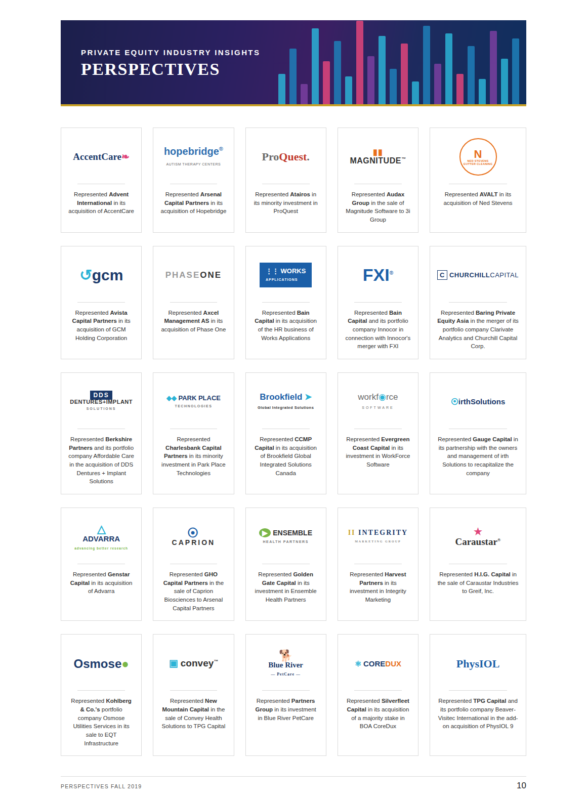Private Equity Industry Insights
PERSPECTIVES
AccentCare❧
Represented Advent International in its acquisition of AccentCare
hopebridge®
AUTISM THERAPY CENTERS
Represented Arsenal Capital Partners in its acquisition of Hopebridge
ProQuest.
Represented Atairos in its minority investment in ProQuest
▮▮ MAGNITUDE™
Represented Audax Group in the sale of Magnitude Software to 3i Group
NNED STEVENS
GUTTER CLEANING
Represented AVALT in its acquisition of Ned Stevens
↺gcm
Represented Avista Capital Partners in its acquisition of GCM Holding Corporation
PHASEONE
Represented Axcel Management AS in its acquisition of Phase One
⋮⋮ WORKS
APPLICATIONS
Represented Bain Capital in its acquisition of the HR business of Works Applications
FXI®
Represented Bain Capital and its portfolio company Innocor in connection with Innocor's merger with FXI
CCHURCHILLCAPITAL
Represented Baring Private Equity Asia in the merger of its portfolio company Clarivate Analytics and Churchill Capital Corp.
DDS
DENTURES+IMPLANT
SOLUTIONS
Represented Berkshire Partners and its portfolio company Affordable Care in the acquisition of DDS Dentures + Implant Solutions
◆◆ PARK PLACE
TECHNOLOGIES
Represented Charlesbank Capital Partners in its minority investment in Park Place Technologies
Brookfield ➤
Global Integrated Solutions
Represented CCMP Capital in its acquisition of Brookfield Global Integrated Solutions Canada
workf◉rce
SOFTWARE
Represented Evergreen Coast Capital in its investment in WorkForce Software
⦿irthSolutions
Represented Gauge Capital in its partnership with the owners and management of irth Solutions to recapitalize the company
△
ADVARRA
advancing better research
Represented Genstar Capital in its acquisition of Advarra
⦿
CAPRION
Represented GHO Capital Partners in the sale of Caprion Biosciences to Arsenal Capital Partners
▶ ENSEMBLE
HEALTH PARTNERS
Represented Golden Gate Capital in its investment in Ensemble Health Partners
II INTEGRITY
MARKETING GROUP
Represented Harvest Partners in its investment in Integrity Marketing
★
Caraustar®
Represented H.I.G. Capital in the sale of Caraustar Industries to Greif, Inc.
Osmose●
Represented Kohlberg & Co.'s portfolio company Osmose Utilities Services in its sale to EQT Infrastructure
▣ convey™
Represented New Mountain Capital in the sale of Convey Health Solutions to TPG Capital
🐕
Blue River
— PetCare —
Represented Partners Group in its investment in Blue River PetCare
⚛ COREDUX
Represented Silverfleet Capital in its acquisition of a majority stake in BOA CoreDux
PhysIOL
Represented TPG Capital and its portfolio company Beaver-Visitec International in the add-on acquisition of PhysIOL 9
PERSPECTIVES FALL 2019 10